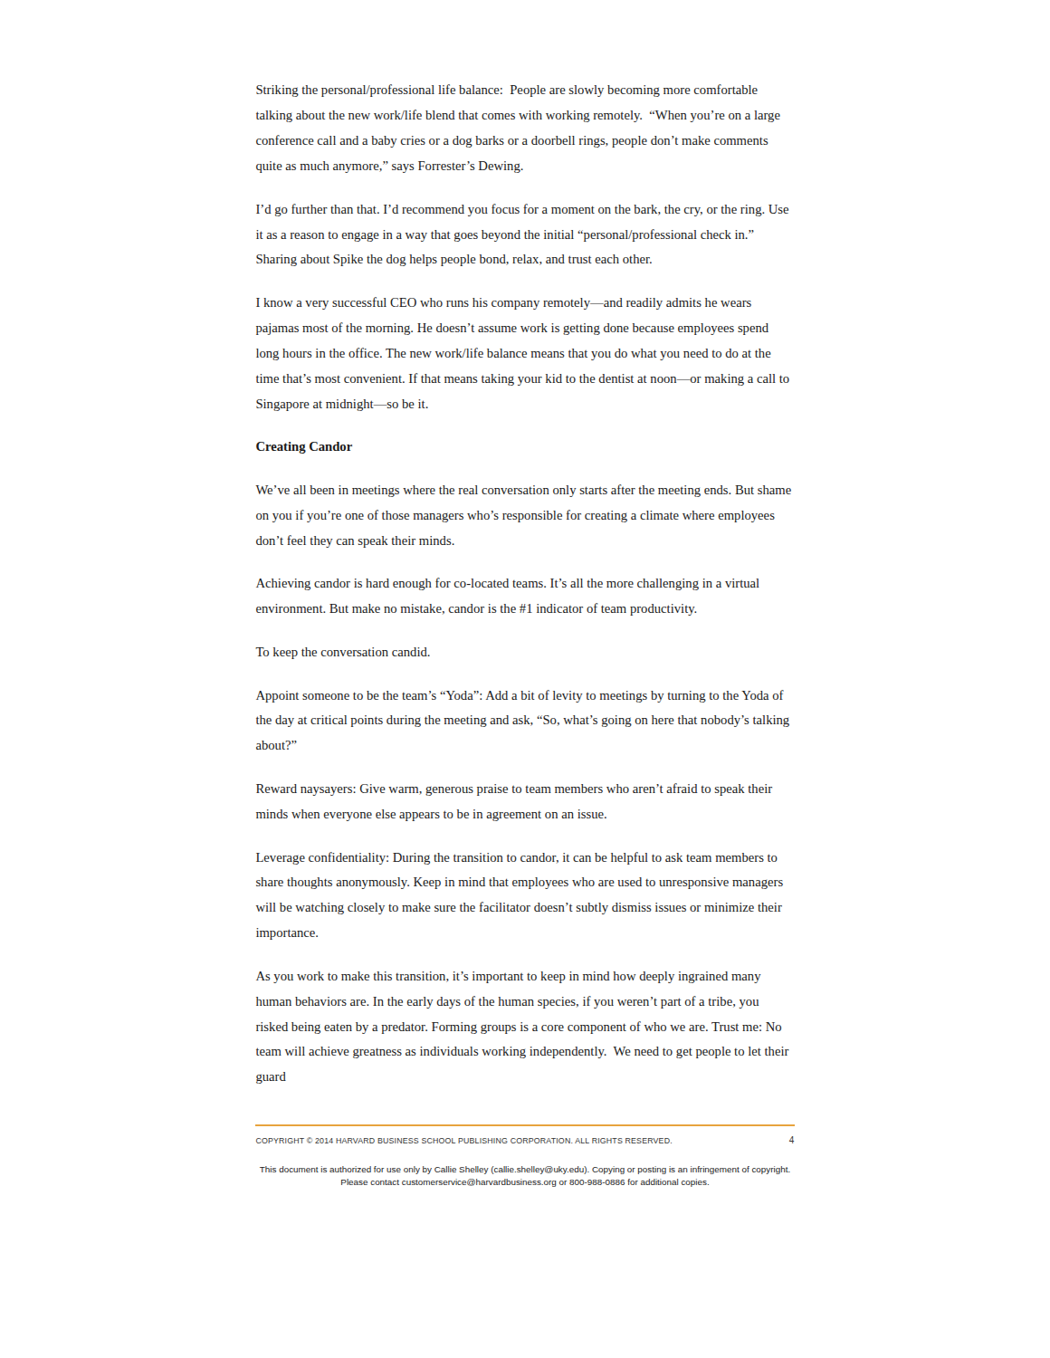Striking the personal/professional life balance: People are slowly becoming more comfortable talking about the new work/life blend that comes with working remotely. “When you’re on a large conference call and a baby cries or a dog barks or a doorbell rings, people don’t make comments quite as much anymore,” says Forrester’s Dewing.
I’d go further than that. I’d recommend you focus for a moment on the bark, the cry, or the ring. Use it as a reason to engage in a way that goes beyond the initial “personal/professional check in.” Sharing about Spike the dog helps people bond, relax, and trust each other.
I know a very successful CEO who runs his company remotely—and readily admits he wears pajamas most of the morning. He doesn’t assume work is getting done because employees spend long hours in the office. The new work/life balance means that you do what you need to do at the time that’s most convenient. If that means taking your kid to the dentist at noon—or making a call to Singapore at midnight—so be it.
Creating Candor
We’ve all been in meetings where the real conversation only starts after the meeting ends. But shame on you if you’re one of those managers who’s responsible for creating a climate where employees don’t feel they can speak their minds.
Achieving candor is hard enough for co-located teams. It’s all the more challenging in a virtual environment. But make no mistake, candor is the #1 indicator of team productivity.
To keep the conversation candid.
Appoint someone to be the team’s “Yoda”: Add a bit of levity to meetings by turning to the Yoda of the day at critical points during the meeting and ask, “So, what’s going on here that nobody’s talking about?”
Reward naysayers: Give warm, generous praise to team members who aren’t afraid to speak their minds when everyone else appears to be in agreement on an issue.
Leverage confidentiality: During the transition to candor, it can be helpful to ask team members to share thoughts anonymously. Keep in mind that employees who are used to unresponsive managers will be watching closely to make sure the facilitator doesn’t subtly dismiss issues or minimize their importance.
As you work to make this transition, it’s important to keep in mind how deeply ingrained many human behaviors are. In the early days of the human species, if you weren’t part of a tribe, you risked being eaten by a predator. Forming groups is a core component of who we are. Trust me: No team will achieve greatness as individuals working independently. We need to get people to let their guard
Copyright © 2014 Harvard Business School Publishing Corporation. All rights reserved. 4
This document is authorized for use only by Callie Shelley (callie.shelley@uky.edu). Copying or posting is an infringement of copyright. Please contact customerservice@harvardbusiness.org or 800-988-0886 for additional copies.